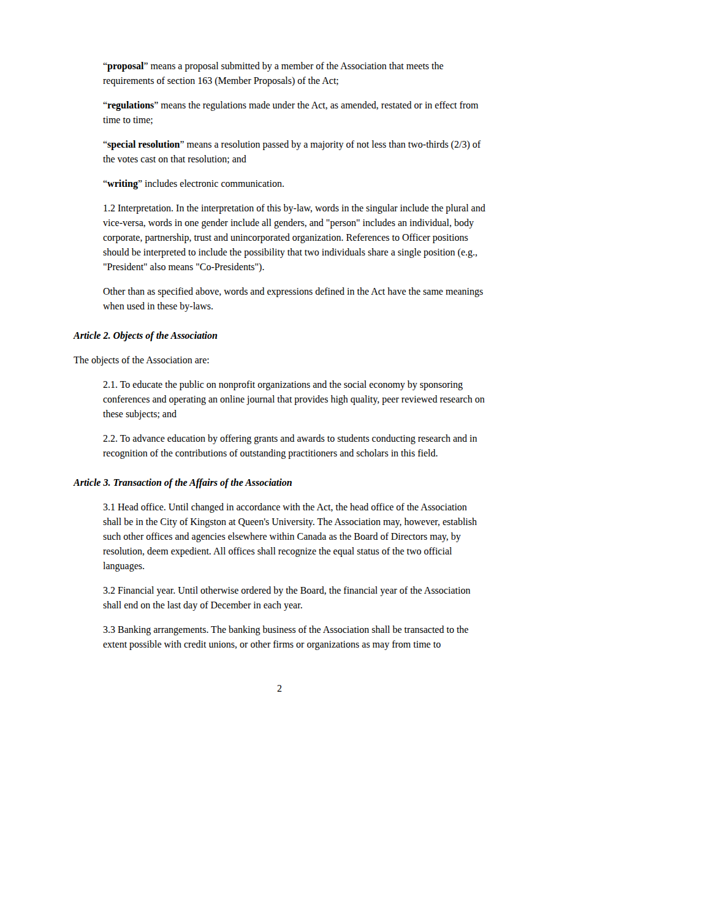“proposal” means a proposal submitted by a member of the Association that meets the requirements of section 163 (Member Proposals) of the Act;
“regulations” means the regulations made under the Act, as amended, restated or in effect from time to time;
“special resolution” means a resolution passed by a majority of not less than two-thirds (2/3) of the votes cast on that resolution; and
“writing” includes electronic communication.
1.2 Interpretation. In the interpretation of this by-law, words in the singular include the plural and vice-versa, words in one gender include all genders, and "person" includes an individual, body corporate, partnership, trust and unincorporated organization. References to Officer positions should be interpreted to include the possibility that two individuals share a single position (e.g., "President" also means "Co-Presidents").
Other than as specified above, words and expressions defined in the Act have the same meanings when used in these by-laws.
Article 2. Objects of the Association
The objects of the Association are:
2.1. To educate the public on nonprofit organizations and the social economy by sponsoring conferences and operating an online journal that provides high quality, peer reviewed research on these subjects; and
2.2. To advance education by offering grants and awards to students conducting research and in recognition of the contributions of outstanding practitioners and scholars in this field.
Article 3. Transaction of the Affairs of the Association
3.1 Head office. Until changed in accordance with the Act, the head office of the Association shall be in the City of Kingston at Queen's University. The Association may, however, establish such other offices and agencies elsewhere within Canada as the Board of Directors may, by resolution, deem expedient. All offices shall recognize the equal status of the two official languages.
3.2 Financial year. Until otherwise ordered by the Board, the financial year of the Association shall end on the last day of December in each year.
3.3 Banking arrangements. The banking business of the Association shall be transacted to the extent possible with credit unions, or other firms or organizations as may from time to
2